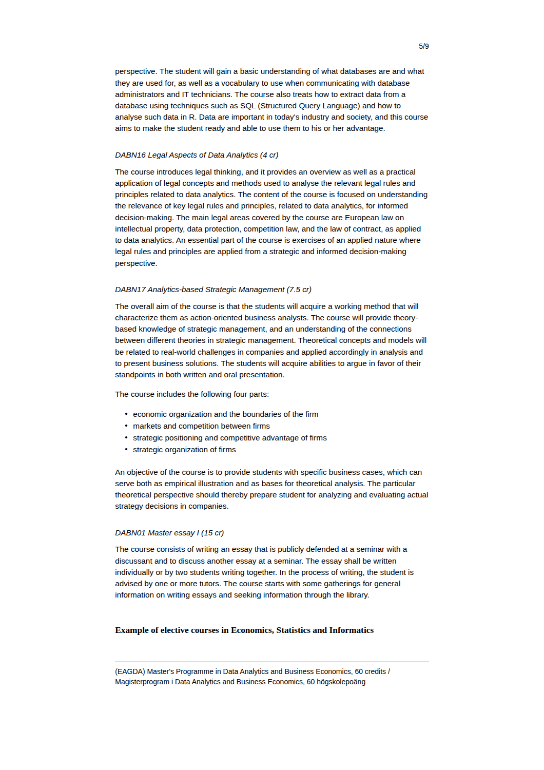5/9
perspective. The student will gain a basic understanding of what databases are and what they are used for, as well as a vocabulary to use when communicating with database administrators and IT technicians. The course also treats how to extract data from a database using techniques such as SQL (Structured Query Language) and how to analyse such data in R. Data are important in today's industry and society, and this course aims to make the student ready and able to use them to his or her advantage.
DABN16 Legal Aspects of Data Analytics (4 cr)
The course introduces legal thinking, and it provides an overview as well as a practical application of legal concepts and methods used to analyse the relevant legal rules and principles related to data analytics. The content of the course is focused on understanding the relevance of key legal rules and principles, related to data analytics, for informed decision-making. The main legal areas covered by the course are European law on intellectual property, data protection, competition law, and the law of contract, as applied to data analytics. An essential part of the course is exercises of an applied nature where legal rules and principles are applied from a strategic and informed decision-making perspective.
DABN17 Analytics-based Strategic Management (7.5 cr)
The overall aim of the course is that the students will acquire a working method that will characterize them as action-oriented business analysts. The course will provide theory-based knowledge of strategic management, and an understanding of the connections between different theories in strategic management. Theoretical concepts and models will be related to real-world challenges in companies and applied accordingly in analysis and to present business solutions. The students will acquire abilities to argue in favor of their standpoints in both written and oral presentation.
The course includes the following four parts:
economic organization and the boundaries of the firm
markets and competition between firms
strategic positioning and competitive advantage of firms
strategic organization of firms
An objective of the course is to provide students with specific business cases, which can serve both as empirical illustration and as bases for theoretical analysis. The particular theoretical perspective should thereby prepare student for analyzing and evaluating actual strategy decisions in companies.
DABN01 Master essay I (15 cr)
The course consists of writing an essay that is publicly defended at a seminar with a discussant and to discuss another essay at a seminar. The essay shall be written individually or by two students writing together. In the process of writing, the student is advised by one or more tutors. The course starts with some gatherings for general information on writing essays and seeking information through the library.
Example of elective courses in Economics, Statistics and Informatics
(EAGDA) Master's Programme in Data Analytics and Business Economics, 60 credits / Magisterprogram i Data Analytics and Business Economics, 60 högskolepoäng